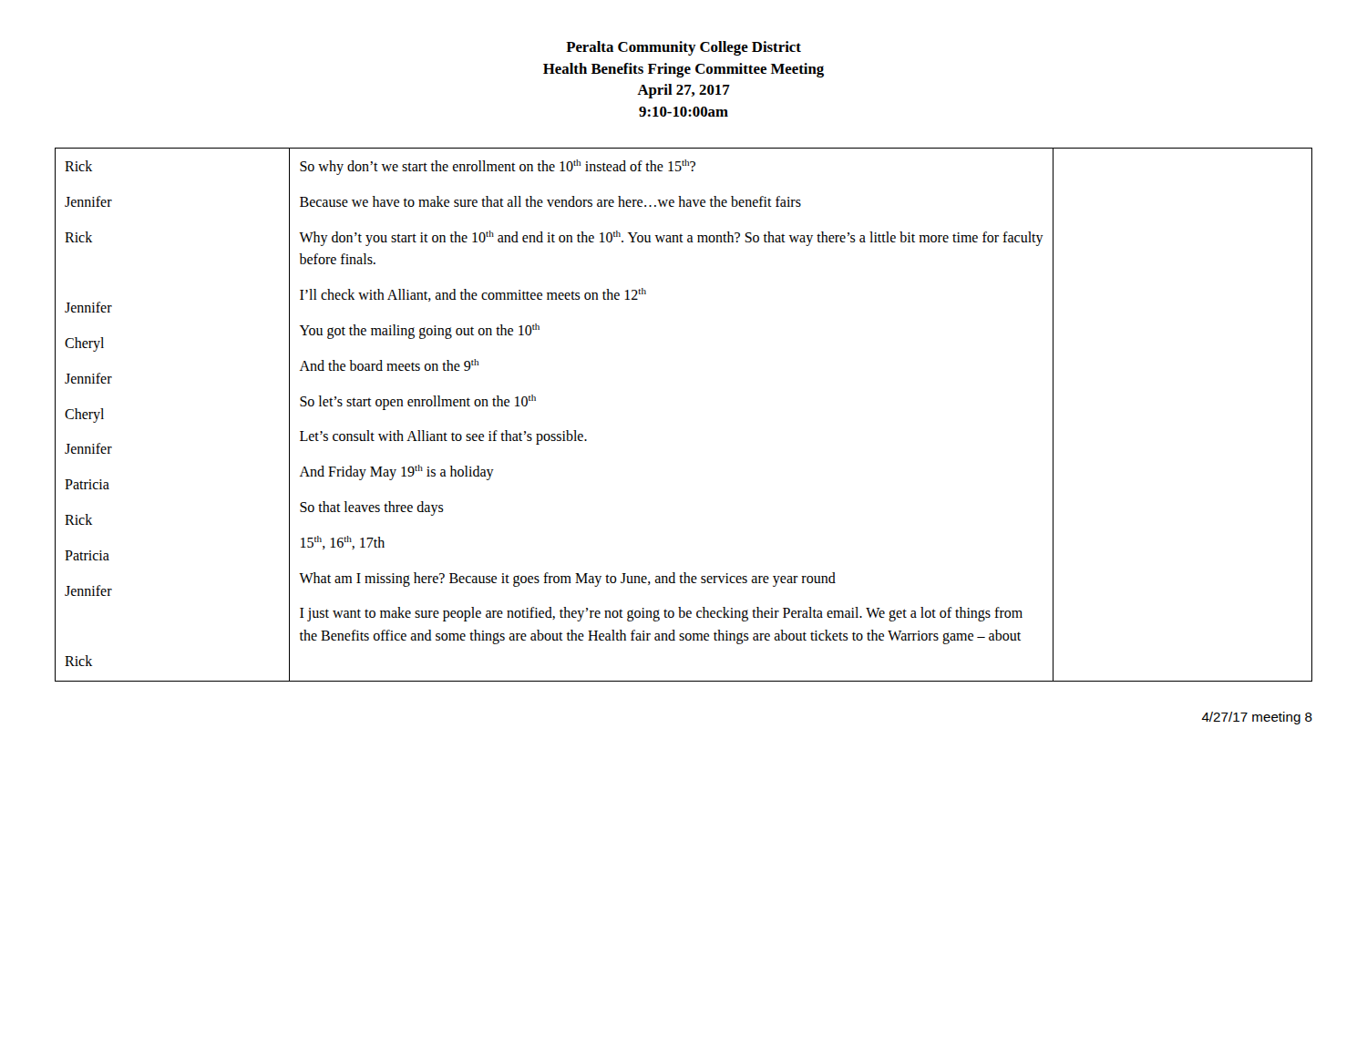Peralta Community College District
Health Benefits Fringe Committee Meeting
April 27, 2017
9:10-10:00am
| Rick Jennifer Rick Jennifer Cheryl Jennifer Cheryl Jennifer Patricia Rick Patricia Jennifer Rick | So why don’t we start the enrollment on the 10 th instead of the 15 th ? Because we have to make sure that all the vendors are here…we have the benefit fairs Why don’t you start it on the 10 th and end it on the 10 th . You want a month? So that way there’s a little bit more time for faculty before finals. I’ll check with Alliant, and the committee meets on the 12 th You got the mailing going out on the 10 th And the board meets on the 9 th So let’s start open enrollment on the 10 th Let’s consult with Alliant to see if that’s possible. And Friday May 19 th is a holiday So that leaves three days 15 th , 16 th , 17th What am I missing here? Because it goes from May to June, and the services are year round I just want to make sure people are notified, they’re not going to be checking their Peralta email. We get a lot of things from the Benefits office and some things are about the Health fair and some things are about tickets to the Warriors game – about | |
4/27/17 meeting 8